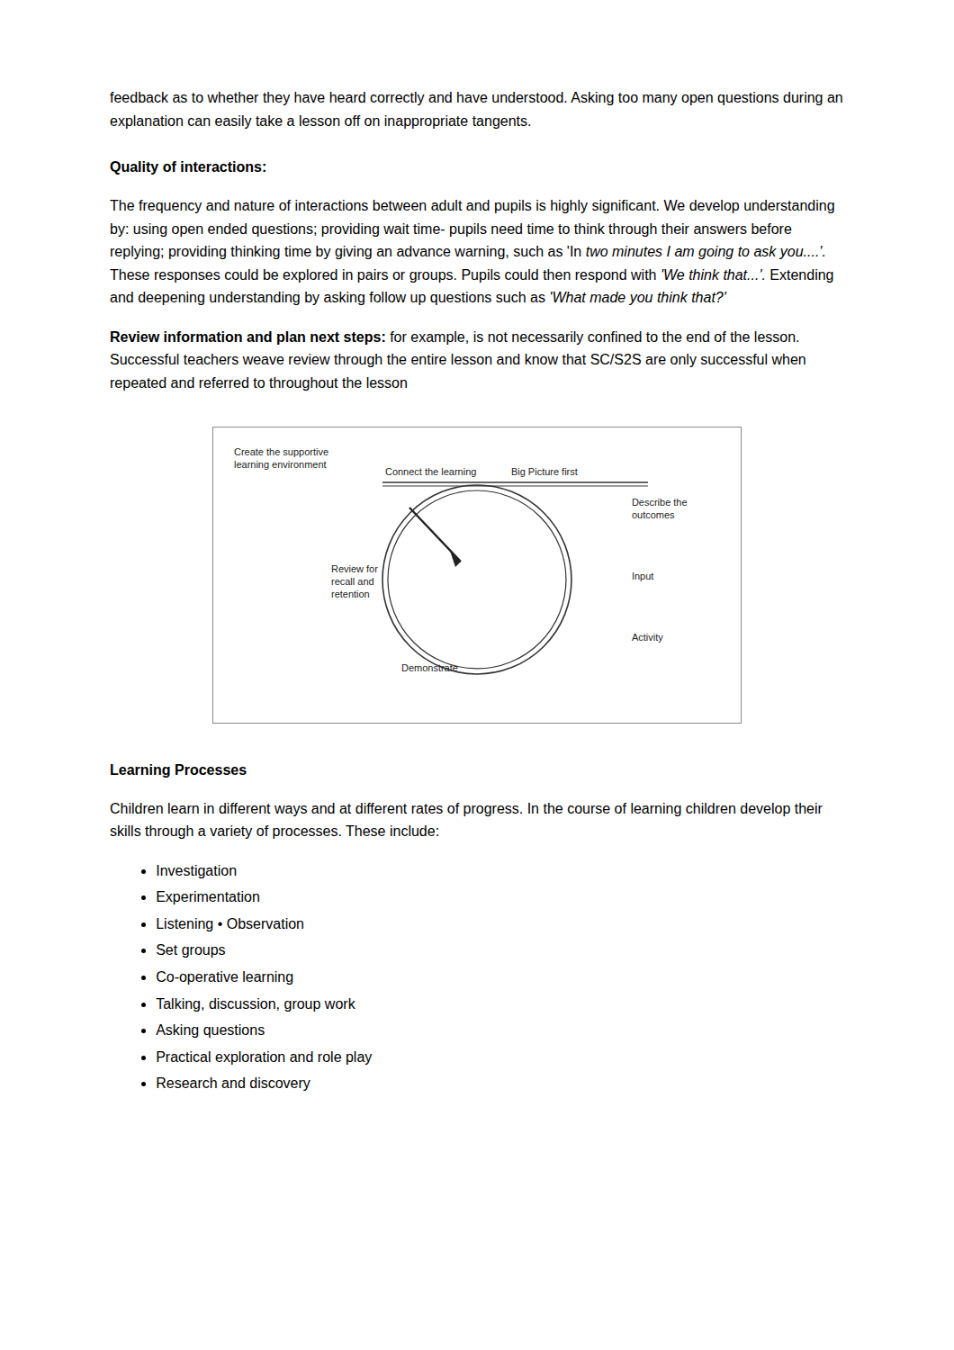feedback as to whether they have heard correctly and have understood. Asking too many open questions during an explanation can easily take a lesson off on inappropriate tangents.
Quality of interactions:
The frequency and nature of interactions between adult and pupils is highly significant. We develop understanding by: using open ended questions; providing wait time- pupils need time to think through their answers before replying; providing thinking time by giving an advance warning, such as 'In two minutes I am going to ask you....'. These responses could be explored in pairs or groups. Pupils could then respond with 'We think that...'. Extending and deepening understanding by asking follow up questions such as 'What made you think that?'
Review information and plan next steps: for example, is not necessarily confined to the end of the lesson. Successful teachers weave review through the entire lesson and know that SC/S2S are only successful when repeated and referred to throughout the lesson
Create the supportive learning environment Connect the learning Big Picture first Describe the outcomes Input Activity Review for recall and retention Demonstrate
Learning Processes
Children learn in different ways and at different rates of progress. In the course of learning children develop their skills through a variety of processes. These include:
Investigation
Experimentation
Listening • Observation
Set groups
Co-operative learning
Talking, discussion, group work
Asking questions
Practical exploration and role play
Research and discovery